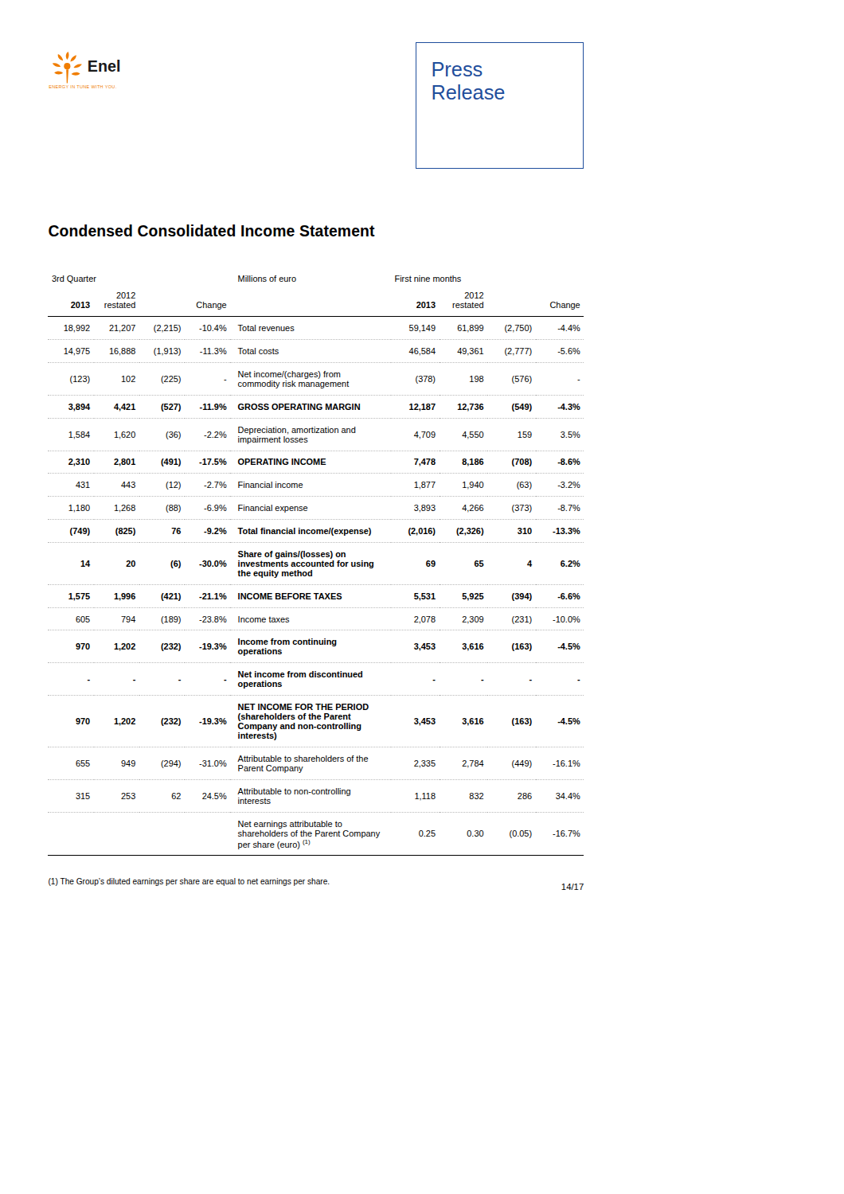Enel ENERGY IN TUNE WITH YOU.
Press
Release
Condensed Consolidated Income Statement
| 3rd Quarter | Millions of euro | First nine months |
| --- | --- | --- |
| 2013 | 2012 restated | Change | | 2013 | 2012 restated | Change |
| 18,992 | 21,207 | (2,215) | -10.4% | Total revenues | 59,149 | 61,899 | (2,750) | -4.4% |
| 14,975 | 16,888 | (1,913) | -11.3% | Total costs | 46,584 | 49,361 | (2,777) | -5.6% |
| (123) | 102 | (225) | - | Net income/(charges) from commodity risk management | (378) | 198 | (576) | - |
| 3,894 | 4,421 | (527) | -11.9% | GROSS OPERATING MARGIN | 12,187 | 12,736 | (549) | -4.3% |
| 1,584 | 1,620 | (36) | -2.2% | Depreciation, amortization and impairment losses | 4,709 | 4,550 | 159 | 3.5% |
| 2,310 | 2,801 | (491) | -17.5% | OPERATING INCOME | 7,478 | 8,186 | (708) | -8.6% |
| 431 | 443 | (12) | -2.7% | Financial income | 1,877 | 1,940 | (63) | -3.2% |
| 1,180 | 1,268 | (88) | -6.9% | Financial expense | 3,893 | 4,266 | (373) | -8.7% |
| (749) | (825) | 76 | -9.2% | Total financial income/(expense) | (2,016) | (2,326) | 310 | -13.3% |
| 14 | 20 | (6) | -30.0% | Share of gains/(losses) on investments accounted for using the equity method | 69 | 65 | 4 | 6.2% |
| 1,575 | 1,996 | (421) | -21.1% | INCOME BEFORE TAXES | 5,531 | 5,925 | (394) | -6.6% |
| 605 | 794 | (189) | -23.8% | Income taxes | 2,078 | 2,309 | (231) | -10.0% |
| 970 | 1,202 | (232) | -19.3% | Income from continuing operations | 3,453 | 3,616 | (163) | -4.5% |
| - | - | - | - | Net income from discontinued operations | - | - | - | - |
| 970 | 1,202 | (232) | -19.3% | NET INCOME FOR THE PERIOD (shareholders of the Parent Company and non-controlling interests) | 3,453 | 3,616 | (163) | -4.5% |
| 655 | 949 | (294) | -31.0% | Attributable to shareholders of the Parent Company | 2,335 | 2,784 | (449) | -16.1% |
| 315 | 253 | 62 | 24.5% | Attributable to non-controlling interests | 1,118 | 832 | 286 | 34.4% |
| | | | | Net earnings attributable to shareholders of the Parent Company per share (euro) (1) | 0.25 | 0.30 | (0.05) | -16.7% |
(1) The Group’s diluted earnings per share are equal to net earnings per share.
14/17